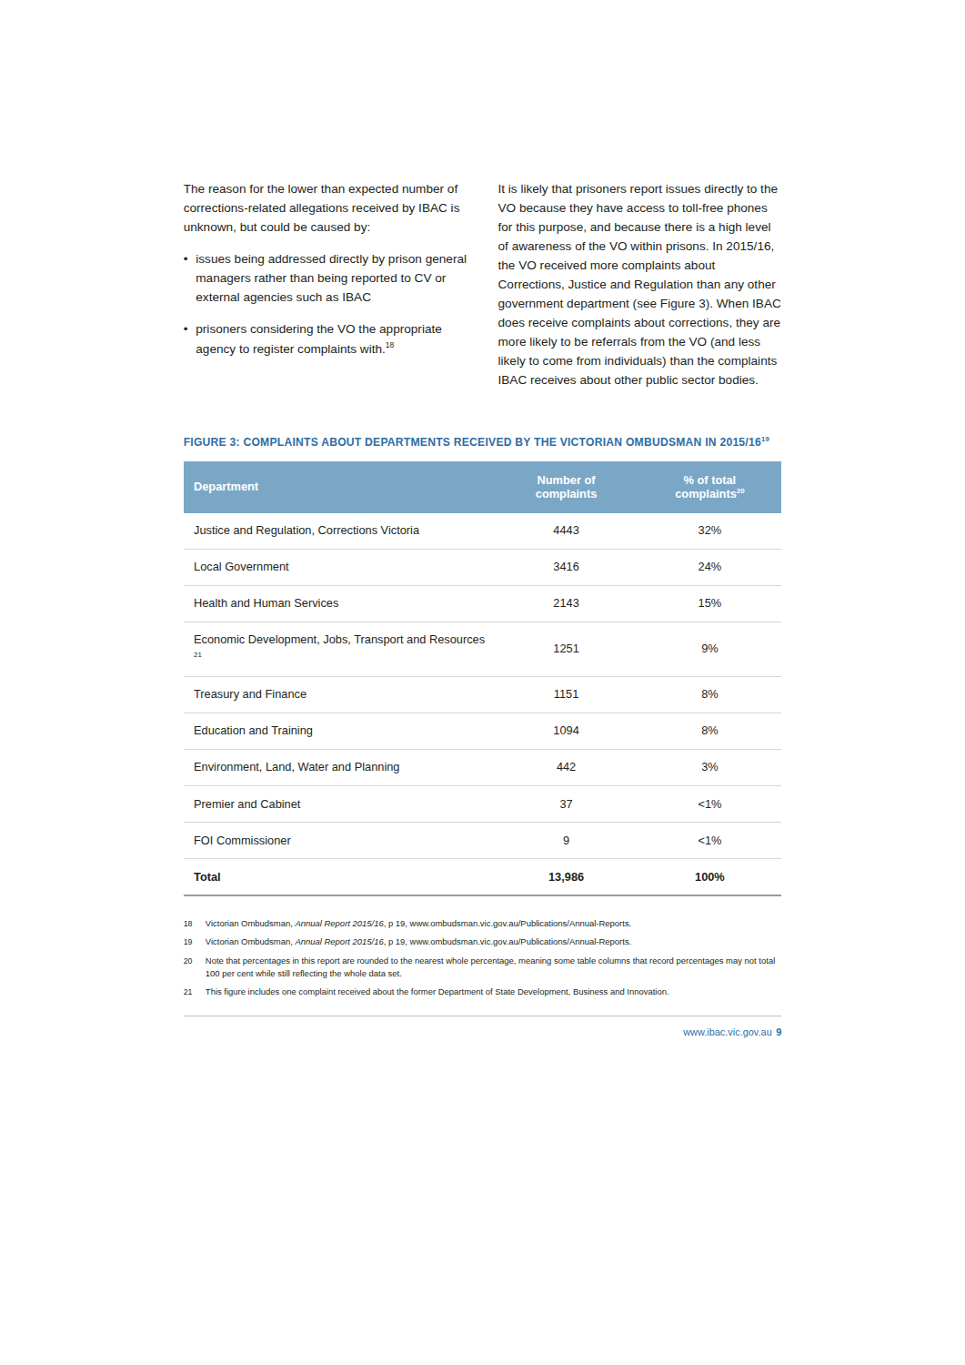The reason for the lower than expected number of corrections-related allegations received by IBAC is unknown, but could be caused by:
issues being addressed directly by prison general managers rather than being reported to CV or external agencies such as IBAC
prisoners considering the VO the appropriate agency to register complaints with.18
It is likely that prisoners report issues directly to the VO because they have access to toll-free phones for this purpose, and because there is a high level of awareness of the VO within prisons. In 2015/16, the VO received more complaints about Corrections, Justice and Regulation than any other government department (see Figure 3). When IBAC does receive complaints about corrections, they are more likely to be referrals from the VO (and less likely to come from individuals) than the complaints IBAC receives about other public sector bodies.
Figure 3: Complaints about departments received by the Victorian Ombudsman in 2015/1619
| Department | Number of complaints | % of total complaints 20 |
| --- | --- | --- |
| Justice and Regulation, Corrections Victoria | 4443 | 32% |
| Local Government | 3416 | 24% |
| Health and Human Services | 2143 | 15% |
| Economic Development, Jobs, Transport and Resources 21 | 1251 | 9% |
| Treasury and Finance | 1151 | 8% |
| Education and Training | 1094 | 8% |
| Environment, Land, Water and Planning | 442 | 3% |
| Premier and Cabinet | 37 | <1% |
| FOI Commissioner | 9 | <1% |
| Total | 13,986 | 100% |
18
Victorian Ombudsman, Annual Report 2015/16, p 19, www.ombudsman.vic.gov.au/Publications/Annual-Reports.
19
Victorian Ombudsman, Annual Report 2015/16, p 19, www.ombudsman.vic.gov.au/Publications/Annual-Reports.
20
Note that percentages in this report are rounded to the nearest whole percentage, meaning some table columns that record percentages may not total 100 per cent while still reflecting the whole data set.
21
This figure includes one complaint received about the former Department of State Development, Business and Innovation.
www.ibac.vic.gov.au 9